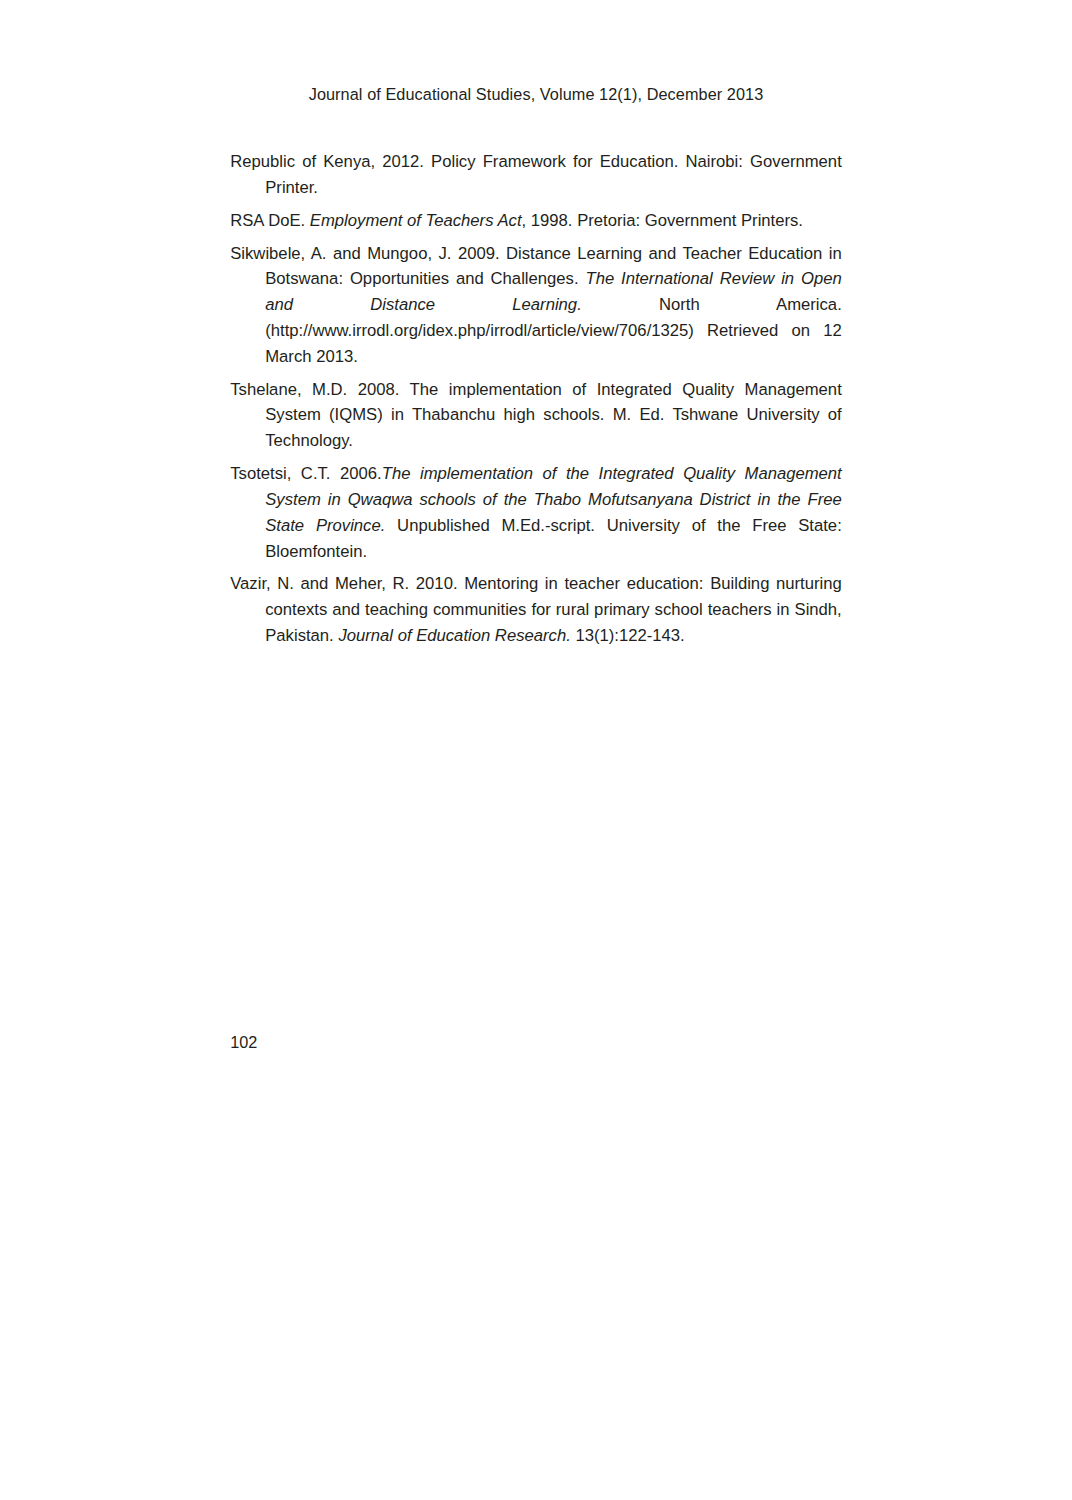Journal of Educational Studies, Volume 12(1), December 2013
Republic of Kenya, 2012. Policy Framework for Education. Nairobi: Government Printer.
RSA DoE. Employment of Teachers Act, 1998. Pretoria: Government Printers.
Sikwibele, A. and Mungoo, J. 2009. Distance Learning and Teacher Education in Botswana: Opportunities and Challenges. The International Review in Open and Distance Learning. North America. (http://www.irrodl.org/idex.php/irrodl/article/view/706/1325) Retrieved on 12 March 2013.
Tshelane, M.D. 2008. The implementation of Integrated Quality Management System (IQMS) in Thabanchu high schools. M. Ed. Tshwane University of Technology.
Tsotetsi, C.T. 2006.The implementation of the Integrated Quality Management System in Qwaqwa schools of the Thabo Mofutsanyana District in the Free State Province. Unpublished M.Ed.-script. University of the Free State: Bloemfontein.
Vazir, N. and Meher, R. 2010. Mentoring in teacher education: Building nurturing contexts and teaching communities for rural primary school teachers in Sindh, Pakistan. Journal of Education Research. 13(1):122-143.
102